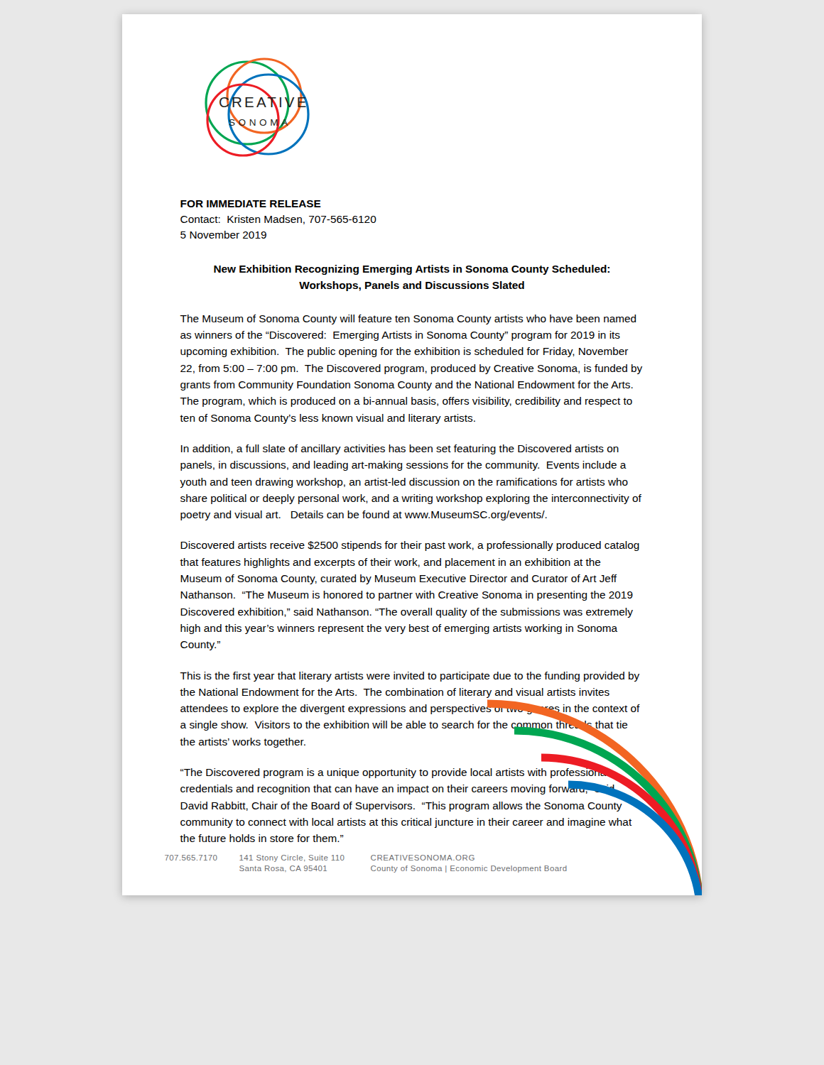CREATIVE SONOMA
FOR IMMEDIATE RELEASE
Contact: Kristen Madsen, 707-565-6120
5 November 2019
New Exhibition Recognizing Emerging Artists in Sonoma County Scheduled:
Workshops, Panels and Discussions Slated
The Museum of Sonoma County will feature ten Sonoma County artists who have been named as winners of the “Discovered: Emerging Artists in Sonoma County” program for 2019 in its upcoming exhibition. The public opening for the exhibition is scheduled for Friday, November 22, from 5:00 – 7:00 pm. The Discovered program, produced by Creative Sonoma, is funded by grants from Community Foundation Sonoma County and the National Endowment for the Arts. The program, which is produced on a bi-annual basis, offers visibility, credibility and respect to ten of Sonoma County’s less known visual and literary artists.
In addition, a full slate of ancillary activities has been set featuring the Discovered artists on panels, in discussions, and leading art-making sessions for the community. Events include a youth and teen drawing workshop, an artist-led discussion on the ramifications for artists who share political or deeply personal work, and a writing workshop exploring the interconnectivity of poetry and visual art. Details can be found at www.MuseumSC.org/events/.
Discovered artists receive $2500 stipends for their past work, a professionally produced catalog that features highlights and excerpts of their work, and placement in an exhibition at the Museum of Sonoma County, curated by Museum Executive Director and Curator of Art Jeff Nathanson. “The Museum is honored to partner with Creative Sonoma in presenting the 2019 Discovered exhibition,” said Nathanson. “The overall quality of the submissions was extremely high and this year’s winners represent the very best of emerging artists working in Sonoma County.”
This is the first year that literary artists were invited to participate due to the funding provided by the National Endowment for the Arts. The combination of literary and visual artists invites attendees to explore the divergent expressions and perspectives of two genres in the context of a single show. Visitors to the exhibition will be able to search for the common threads that tie the artists’ works together.
“The Discovered program is a unique opportunity to provide local artists with professional credentials and recognition that can have an impact on their careers moving forward,” said David Rabbitt, Chair of the Board of Supervisors. “This program allows the Sonoma County community to connect with local artists at this critical juncture in their career and imagine what the future holds in store for them.”
707.565.7170
141 Stony Circle, Suite 110
Santa Rosa, CA 95401
CREATIVESONOMA.ORG
County of Sonoma | Economic Development Board